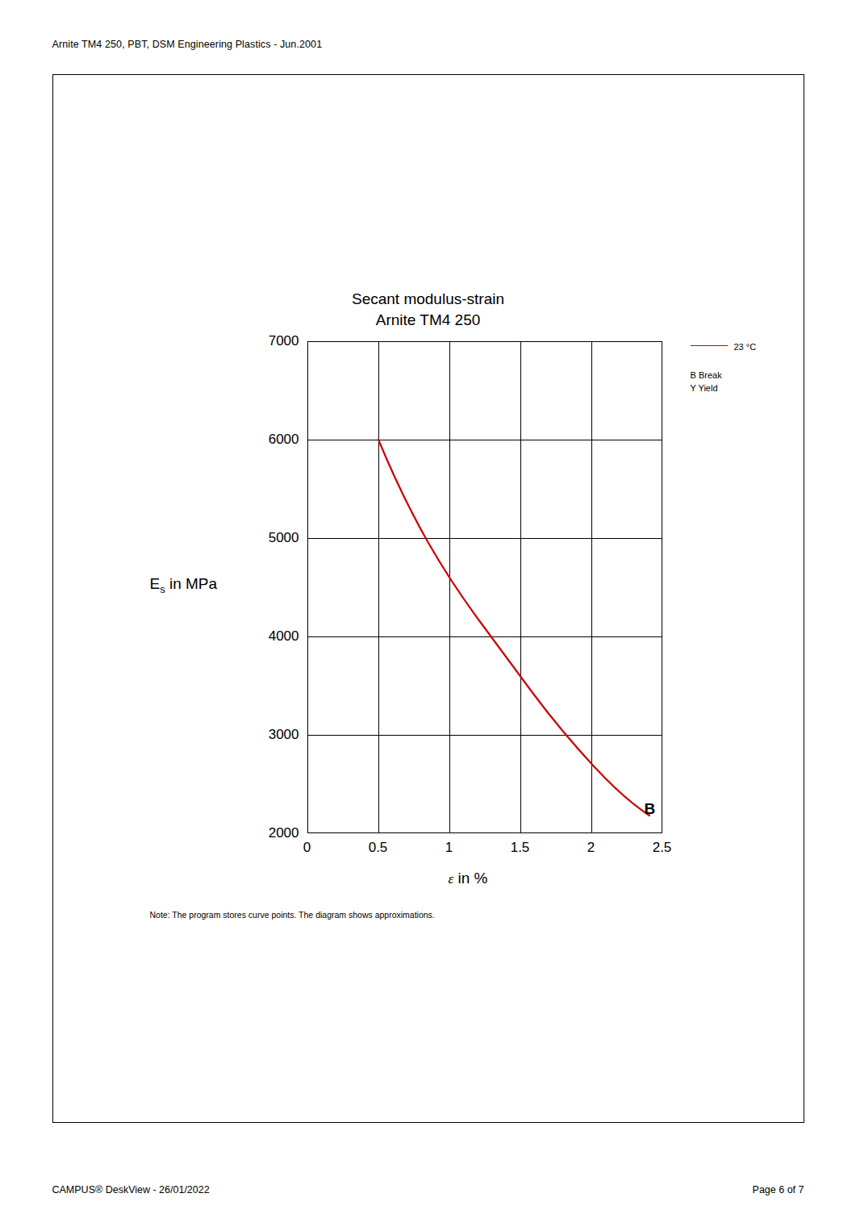Arnite TM4 250, PBT, DSM Engineering Plastics - Jun.2001
Secant modulus-strain Arnite TM4 250
Es in MPa
23 °C
B Break
Y Yield
7000
6000
5000
4000
3000
2000
0
0.5
1
1.5
2
2.5
B
ε in %
Note: The program stores curve points. The diagram shows approximations.
CAMPUS® DeskView - 26/01/2022 Page 6 of 7